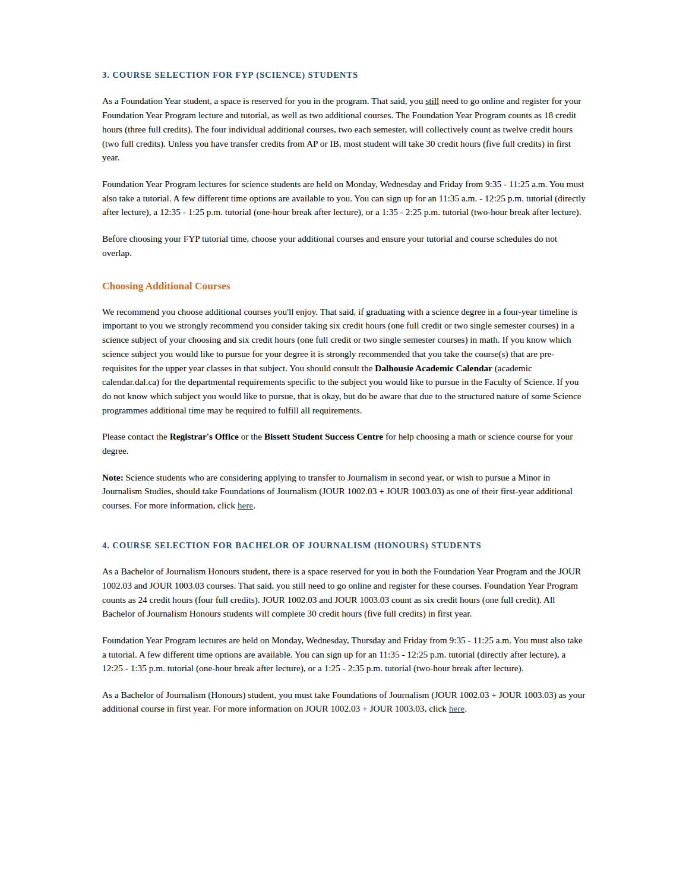3. COURSE SELECTION FOR FYP (SCIENCE) STUDENTS
As a Foundation Year student, a space is reserved for you in the program. That said, you still need to go online and register for your Foundation Year Program lecture and tutorial, as well as two additional courses. The Foundation Year Program counts as 18 credit hours (three full credits). The four individual additional courses, two each semester, will collectively count as twelve credit hours (two full credits). Unless you have transfer credits from AP or IB, most student will take 30 credit hours (five full credits) in first year.
Foundation Year Program lectures for science students are held on Monday, Wednesday and Friday from 9:35 - 11:25 a.m. You must also take a tutorial. A few different time options are available to you. You can sign up for an 11:35 a.m. - 12:25 p.m. tutorial (directly after lecture), a 12:35 - 1:25 p.m. tutorial (one-hour break after lecture), or a 1:35 - 2:25 p.m. tutorial (two-hour break after lecture).
Before choosing your FYP tutorial time, choose your additional courses and ensure your tutorial and course schedules do not overlap.
Choosing Additional Courses
We recommend you choose additional courses you'll enjoy. That said, if graduating with a science degree in a four-year timeline is important to you we strongly recommend you consider taking six credit hours (one full credit or two single semester courses) in a science subject of your choosing and six credit hours (one full credit or two single semester courses) in math. If you know which science subject you would like to pursue for your degree it is strongly recommended that you take the course(s) that are pre-requisites for the upper year classes in that subject. You should consult the Dalhousie Academic Calendar (academic calendar.dal.ca) for the departmental requirements specific to the subject you would like to pursue in the Faculty of Science. If you do not know which subject you would like to pursue, that is okay, but do be aware that due to the structured nature of some Science programmes additional time may be required to fulfill all requirements.
Please contact the Registrar's Office or the Bissett Student Success Centre for help choosing a math or science course for your degree.
Note: Science students who are considering applying to transfer to Journalism in second year, or wish to pursue a Minor in Journalism Studies, should take Foundations of Journalism (JOUR 1002.03 + JOUR 1003.03) as one of their first-year additional courses. For more information, click here.
4. COURSE SELECTION FOR BACHELOR OF JOURNALISM (HONOURS) STUDENTS
As a Bachelor of Journalism Honours student, there is a space reserved for you in both the Foundation Year Program and the JOUR 1002.03 and JOUR 1003.03 courses. That said, you still need to go online and register for these courses. Foundation Year Program counts as 24 credit hours (four full credits). JOUR 1002.03 and JOUR 1003.03 count as six credit hours (one full credit). All Bachelor of Journalism Honours students will complete 30 credit hours (five full credits) in first year.
Foundation Year Program lectures are held on Monday, Wednesday, Thursday and Friday from 9:35 - 11:25 a.m. You must also take a tutorial. A few different time options are available. You can sign up for an 11:35 - 12:25 p.m. tutorial (directly after lecture), a 12:25 - 1:35 p.m. tutorial (one-hour break after lecture), or a 1:25 - 2:35 p.m. tutorial (two-hour break after lecture).
As a Bachelor of Journalism (Honours) student, you must take Foundations of Journalism (JOUR 1002.03 + JOUR 1003.03) as your additional course in first year. For more information on JOUR 1002.03 + JOUR 1003.03, click here.